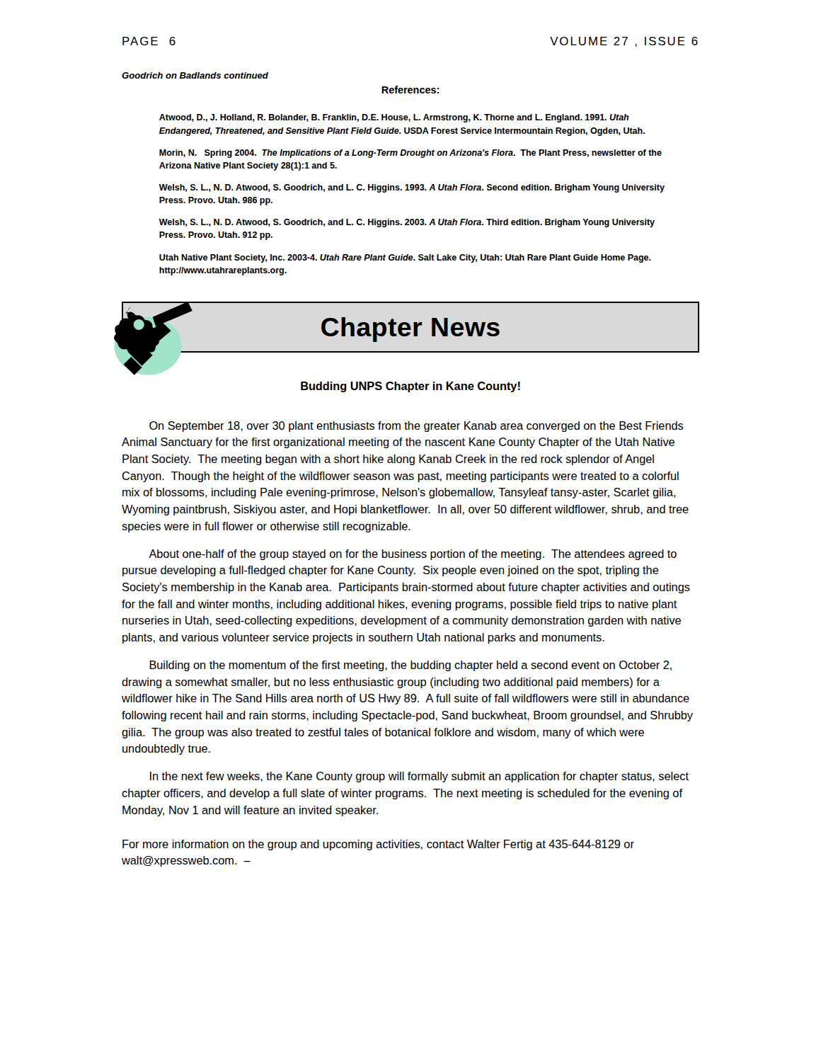PAGE 6 VOLUME 27 , ISSUE 6
Goodrich on Badlands continued
References:
Atwood, D., J. Holland, R. Bolander, B. Franklin, D.E. House, L. Armstrong, K. Thorne and L. England. 1991. Utah Endangered, Threatened, and Sensitive Plant Field Guide. USDA Forest Service Intermountain Region, Ogden, Utah.
Morin, N. Spring 2004. The Implications of a Long-Term Drought on Arizona's Flora. The Plant Press, newsletter of the Arizona Native Plant Society 28(1):1 and 5.
Welsh, S. L., N. D. Atwood, S. Goodrich, and L. C. Higgins. 1993. A Utah Flora. Second edition. Brigham Young University Press. Provo. Utah. 986 pp.
Welsh, S. L., N. D. Atwood, S. Goodrich, and L. C. Higgins. 2003. A Utah Flora. Third edition. Brigham Young University Press. Provo. Utah. 912 pp.
Utah Native Plant Society, Inc. 2003-4. Utah Rare Plant Guide. Salt Lake City, Utah: Utah Rare Plant Guide Home Page. http://www.utahrareplants.org.
Chapter News
Budding UNPS Chapter in Kane County!
On September 18, over 30 plant enthusiasts from the greater Kanab area converged on the Best Friends Animal Sanctuary for the first organizational meeting of the nascent Kane County Chapter of the Utah Native Plant Society. The meeting began with a short hike along Kanab Creek in the red rock splendor of Angel Canyon. Though the height of the wildflower season was past, meeting participants were treated to a colorful mix of blossoms, including Pale evening-primrose, Nelson's globemallow, Tansyleaf tansy-aster, Scarlet gilia, Wyoming paintbrush, Siskiyou aster, and Hopi blanketflower. In all, over 50 different wildflower, shrub, and tree species were in full flower or otherwise still recognizable.
About one-half of the group stayed on for the business portion of the meeting. The attendees agreed to pursue developing a full-fledged chapter for Kane County. Six people even joined on the spot, tripling the Society's membership in the Kanab area. Participants brain-stormed about future chapter activities and outings for the fall and winter months, including additional hikes, evening programs, possible field trips to native plant nurseries in Utah, seed-collecting expeditions, development of a community demonstration garden with native plants, and various volunteer service projects in southern Utah national parks and monuments.
Building on the momentum of the first meeting, the budding chapter held a second event on October 2, drawing a somewhat smaller, but no less enthusiastic group (including two additional paid members) for a wildflower hike in The Sand Hills area north of US Hwy 89. A full suite of fall wildflowers were still in abundance following recent hail and rain storms, including Spectacle-pod, Sand buckwheat, Broom groundsel, and Shrubby gilia. The group was also treated to zestful tales of botanical folklore and wisdom, many of which were undoubtedly true.
In the next few weeks, the Kane County group will formally submit an application for chapter status, select chapter officers, and develop a full slate of winter programs. The next meeting is scheduled for the evening of Monday, Nov 1 and will feature an invited speaker.
For more information on the group and upcoming activities, contact Walter Fertig at 435-644-8129 or walt@xpressweb.com. –